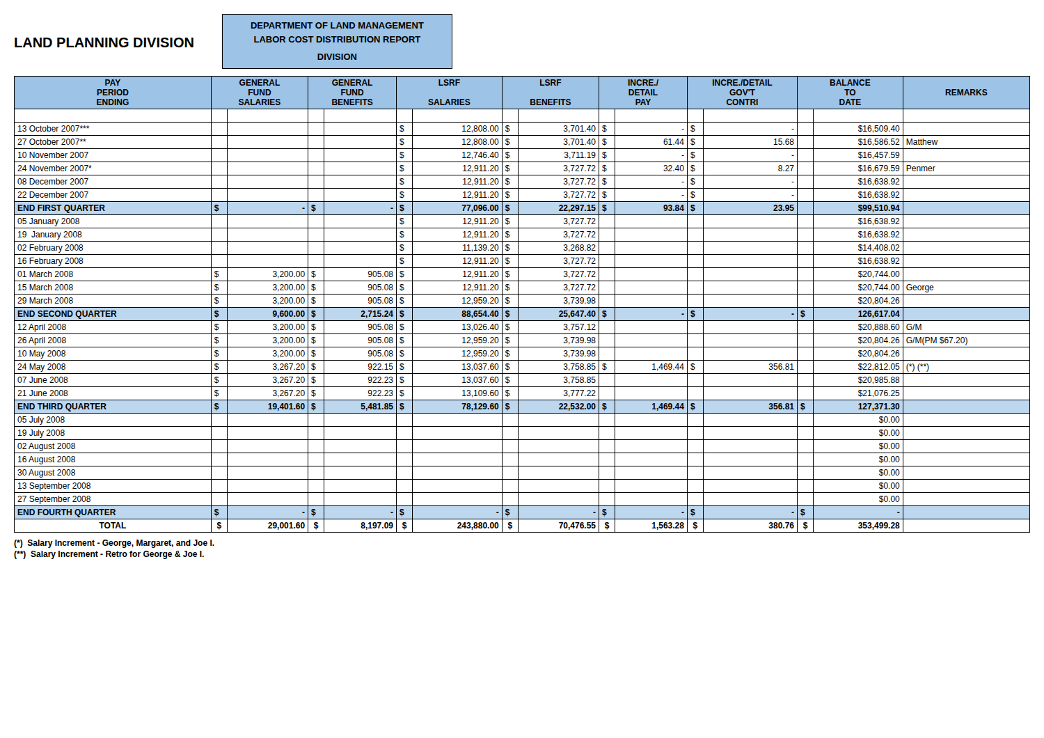LAND PLANNING DIVISION
DEPARTMENT OF LAND MANAGEMENT
LABOR COST DISTRIBUTION REPORT
DIVISION
| PAY PERIOD ENDING | GENERAL FUND SALARIES | GENERAL FUND BENEFITS | LSRF SALARIES | LSRF BENEFITS | INCRE./ DETAIL PAY | INCRE./DETAIL GOV'T CONTRI | BALANCE TO DATE | REMARKS |
| --- | --- | --- | --- | --- | --- | --- | --- | --- |
| 13 October 2007*** | | | | | $ | 12,808.00 | $ | 3,701.40 | $ | - | $ | - | | $16,509.40 | |
| 27 October 2007** | | | | | $ | 12,808.00 | $ | 3,701.40 | $ | 61.44 | $ | 15.68 | | $16,586.52 | Matthew |
| 10 November 2007 | | | | | $ | 12,746.40 | $ | 3,711.19 | $ | - | $ | - | | $16,457.59 | |
| 24 November 2007* | | | | | $ | 12,911.20 | $ | 3,727.72 | $ | 32.40 | $ | 8.27 | | $16,679.59 | Penmer |
| 08 December 2007 | | | | | $ | 12,911.20 | $ | 3,727.72 | $ | - | $ | - | | $16,638.92 | |
| 22 December 2007 | | | | | $ | 12,911.20 | $ | 3,727.72 | $ | - | $ | - | | $16,638.92 | |
| END FIRST QUARTER | $ | - | $ | - | $ | 77,096.00 | $ | 22,297.15 | $ | 93.84 | $ | 23.95 | | $99,510.94 | |
| 05 January 2008 | | | | | $ | 12,911.20 | $ | 3,727.72 | | | | | | $16,638.92 | |
| 19 January 2008 | | | | | $ | 12,911.20 | $ | 3,727.72 | | | | | | $16,638.92 | |
| 02 February 2008 | | | | | $ | 11,139.20 | $ | 3,268.82 | | | | | | $14,408.02 | |
| 16 February 2008 | | | | | $ | 12,911.20 | $ | 3,727.72 | | | | | | $16,638.92 | |
| 01 March 2008 | $ | 3,200.00 | $ | 905.08 | $ | 12,911.20 | $ | 3,727.72 | | | | | | $20,744.00 | |
| 15 March 2008 | $ | 3,200.00 | $ | 905.08 | $ | 12,911.20 | $ | 3,727.72 | | | | | | $20,744.00 | George |
| 29 March 2008 | $ | 3,200.00 | $ | 905.08 | $ | 12,959.20 | $ | 3,739.98 | | | | | | $20,804.26 | |
| END SECOND QUARTER | $ | 9,600.00 | $ | 2,715.24 | $ | 88,654.40 | $ | 25,647.40 | $ | - | $ | - | $ | 126,617.04 | |
| 12 April 2008 | $ | 3,200.00 | $ | 905.08 | $ | 13,026.40 | $ | 3,757.12 | | | | | | $20,888.60 | G/M |
| 26 April 2008 | $ | 3,200.00 | $ | 905.08 | $ | 12,959.20 | $ | 3,739.98 | | | | | | $20,804.26 | G/M(PM $67.20) |
| 10 May 2008 | $ | 3,200.00 | $ | 905.08 | $ | 12,959.20 | $ | 3,739.98 | | | | | | $20,804.26 | |
| 24 May 2008 | $ | 3,267.20 | $ | 922.15 | $ | 13,037.60 | $ | 3,758.85 | $ | 1,469.44 | $ | 356.81 | | $22,812.05 | (*) (**) |
| 07 June 2008 | $ | 3,267.20 | $ | 922.23 | $ | 13,037.60 | $ | 3,758.85 | | | | | | $20,985.88 | |
| 21 June 2008 | $ | 3,267.20 | $ | 922.23 | $ | 13,109.60 | $ | 3,777.22 | | | | | | $21,076.25 | |
| END THIRD QUARTER | $ | 19,401.60 | $ | 5,481.85 | $ | 78,129.60 | $ | 22,532.00 | $ | 1,469.44 | $ | 356.81 | $ | 127,371.30 | |
| 05 July 2008 | | | | | | | | | | | | | | $0.00 | |
| 19 July 2008 | | | | | | | | | | | | | | $0.00 | |
| 02 August 2008 | | | | | | | | | | | | | | $0.00 | |
| 16 August 2008 | | | | | | | | | | | | | | $0.00 | |
| 30 August 2008 | | | | | | | | | | | | | | $0.00 | |
| 13 September 2008 | | | | | | | | | | | | | | $0.00 | |
| 27 September 2008 | | | | | | | | | | | | | | $0.00 | |
| END FOURTH QUARTER | $ | - | $ | - | $ | - | $ | - | $ | - | $ | - | $ | - | |
| TOTAL | $ | 29,001.60 | $ | 8,197.09 | $ | 243,880.00 | $ | 70,476.55 | $ | 1,563.28 | $ | 380.76 | $ | 353,499.28 | |
(*) Salary Increment - George, Margaret, and Joe I.
(**) Salary Increment - Retro for George & Joe I.